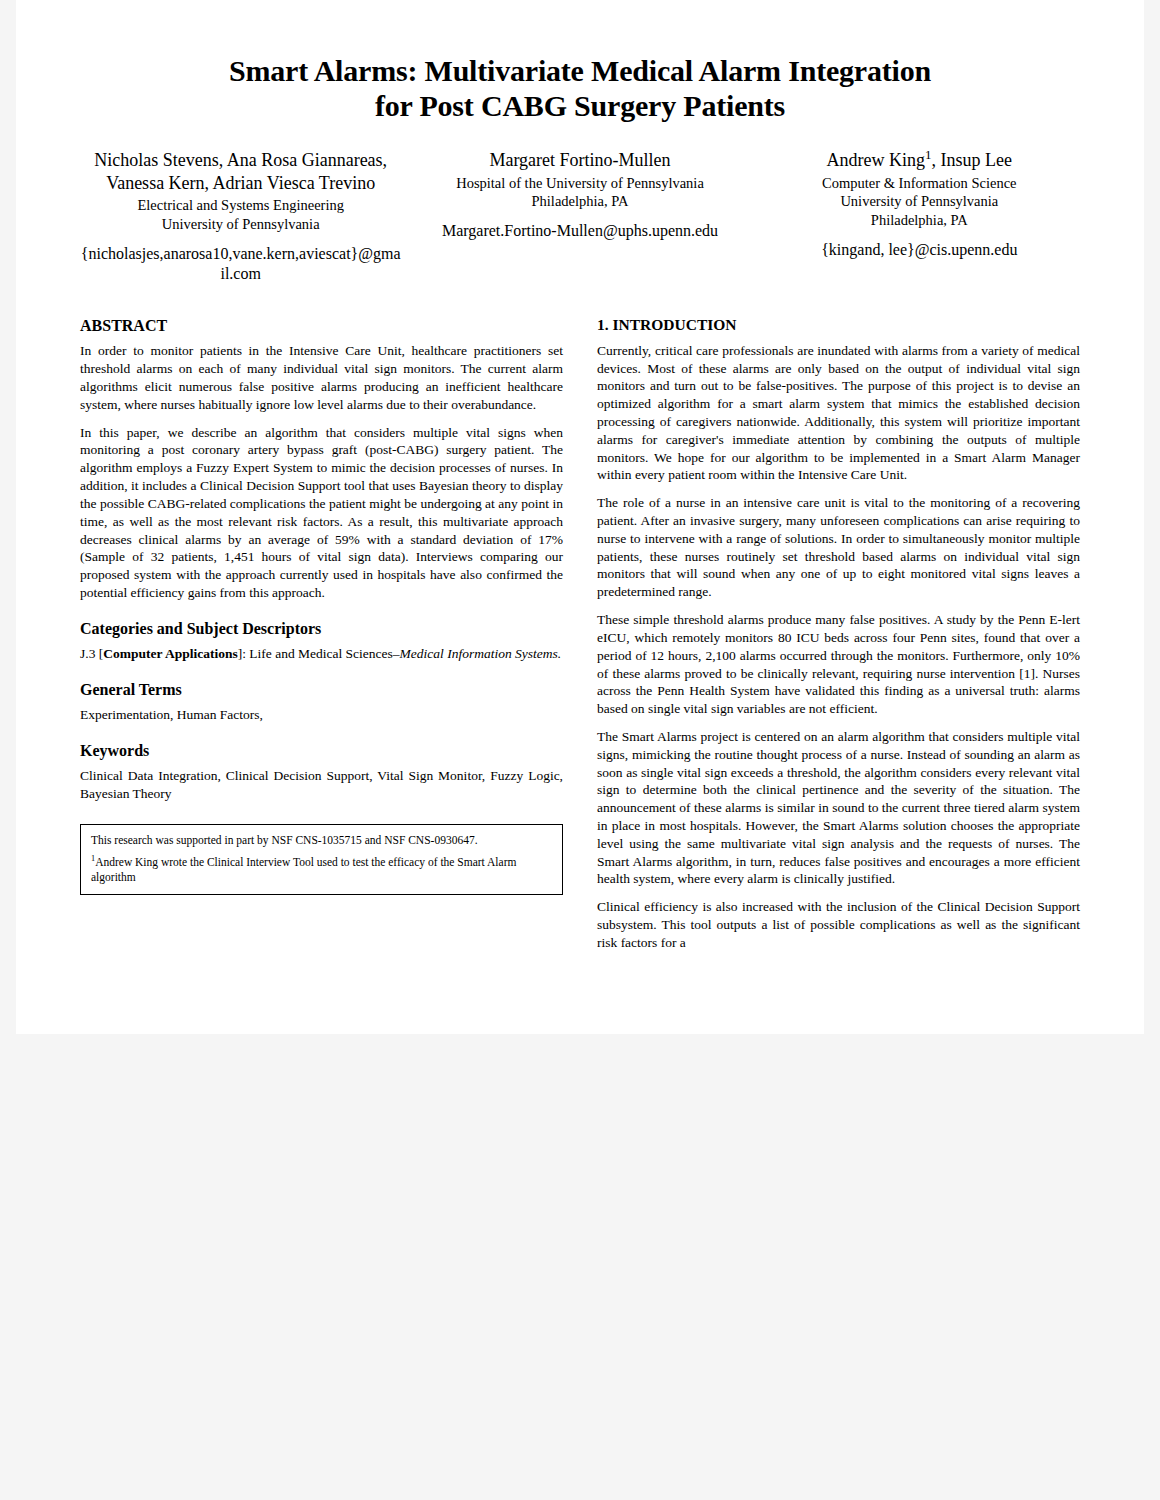Smart Alarms: Multivariate Medical Alarm Integration
for Post CABG Surgery Patients
Nicholas Stevens, Ana Rosa Giannareas, Vanessa Kern, Adrian Viesca Trevino
Electrical and Systems Engineering
University of Pennsylvania
{nicholasjes,anarosa10,vane.kern,aviescat}@gmail.com
Margaret Fortino-Mullen
Hospital of the University of Pennsylvania
Philadelphia, PA
Margaret.Fortino-Mullen@uphs.upenn.edu
Andrew King1, Insup Lee
Computer & Information Science
University of Pennsylvania
Philadelphia, PA
{kingand, lee}@cis.upenn.edu
ABSTRACT
In order to monitor patients in the Intensive Care Unit, healthcare practitioners set threshold alarms on each of many individual vital sign monitors. The current alarm algorithms elicit numerous false positive alarms producing an inefficient healthcare system, where nurses habitually ignore low level alarms due to their overabundance.
In this paper, we describe an algorithm that considers multiple vital signs when monitoring a post coronary artery bypass graft (post-CABG) surgery patient. The algorithm employs a Fuzzy Expert System to mimic the decision processes of nurses. In addition, it includes a Clinical Decision Support tool that uses Bayesian theory to display the possible CABG-related complications the patient might be undergoing at any point in time, as well as the most relevant risk factors. As a result, this multivariate approach decreases clinical alarms by an average of 59% with a standard deviation of 17% (Sample of 32 patients, 1,451 hours of vital sign data). Interviews comparing our proposed system with the approach currently used in hospitals have also confirmed the potential efficiency gains from this approach.
Categories and Subject Descriptors
J.3 [Computer Applications]: Life and Medical Sciences–Medical Information Systems.
General Terms
Experimentation, Human Factors,
Keywords
Clinical Data Integration, Clinical Decision Support, Vital Sign Monitor, Fuzzy Logic, Bayesian Theory
This research was supported in part by NSF CNS-1035715 and NSF CNS-0930647.
1Andrew King wrote the Clinical Interview Tool used to test the efficacy of the Smart Alarm algorithm
1. INTRODUCTION
Currently, critical care professionals are inundated with alarms from a variety of medical devices. Most of these alarms are only based on the output of individual vital sign monitors and turn out to be false-positives. The purpose of this project is to devise an optimized algorithm for a smart alarm system that mimics the established decision processing of caregivers nationwide. Additionally, this system will prioritize important alarms for caregiver's immediate attention by combining the outputs of multiple monitors. We hope for our algorithm to be implemented in a Smart Alarm Manager within every patient room within the Intensive Care Unit.
The role of a nurse in an intensive care unit is vital to the monitoring of a recovering patient. After an invasive surgery, many unforeseen complications can arise requiring to nurse to intervene with a range of solutions. In order to simultaneously monitor multiple patients, these nurses routinely set threshold based alarms on individual vital sign monitors that will sound when any one of up to eight monitored vital signs leaves a predetermined range.
These simple threshold alarms produce many false positives. A study by the Penn E-lert eICU, which remotely monitors 80 ICU beds across four Penn sites, found that over a period of 12 hours, 2,100 alarms occurred through the monitors. Furthermore, only 10% of these alarms proved to be clinically relevant, requiring nurse intervention [1]. Nurses across the Penn Health System have validated this finding as a universal truth: alarms based on single vital sign variables are not efficient.
The Smart Alarms project is centered on an alarm algorithm that considers multiple vital signs, mimicking the routine thought process of a nurse. Instead of sounding an alarm as soon as single vital sign exceeds a threshold, the algorithm considers every relevant vital sign to determine both the clinical pertinence and the severity of the situation. The announcement of these alarms is similar in sound to the current three tiered alarm system in place in most hospitals. However, the Smart Alarms solution chooses the appropriate level using the same multivariate vital sign analysis and the requests of nurses. The Smart Alarms algorithm, in turn, reduces false positives and encourages a more efficient health system, where every alarm is clinically justified.
Clinical efficiency is also increased with the inclusion of the Clinical Decision Support subsystem. This tool outputs a list of possible complications as well as the significant risk factors for a